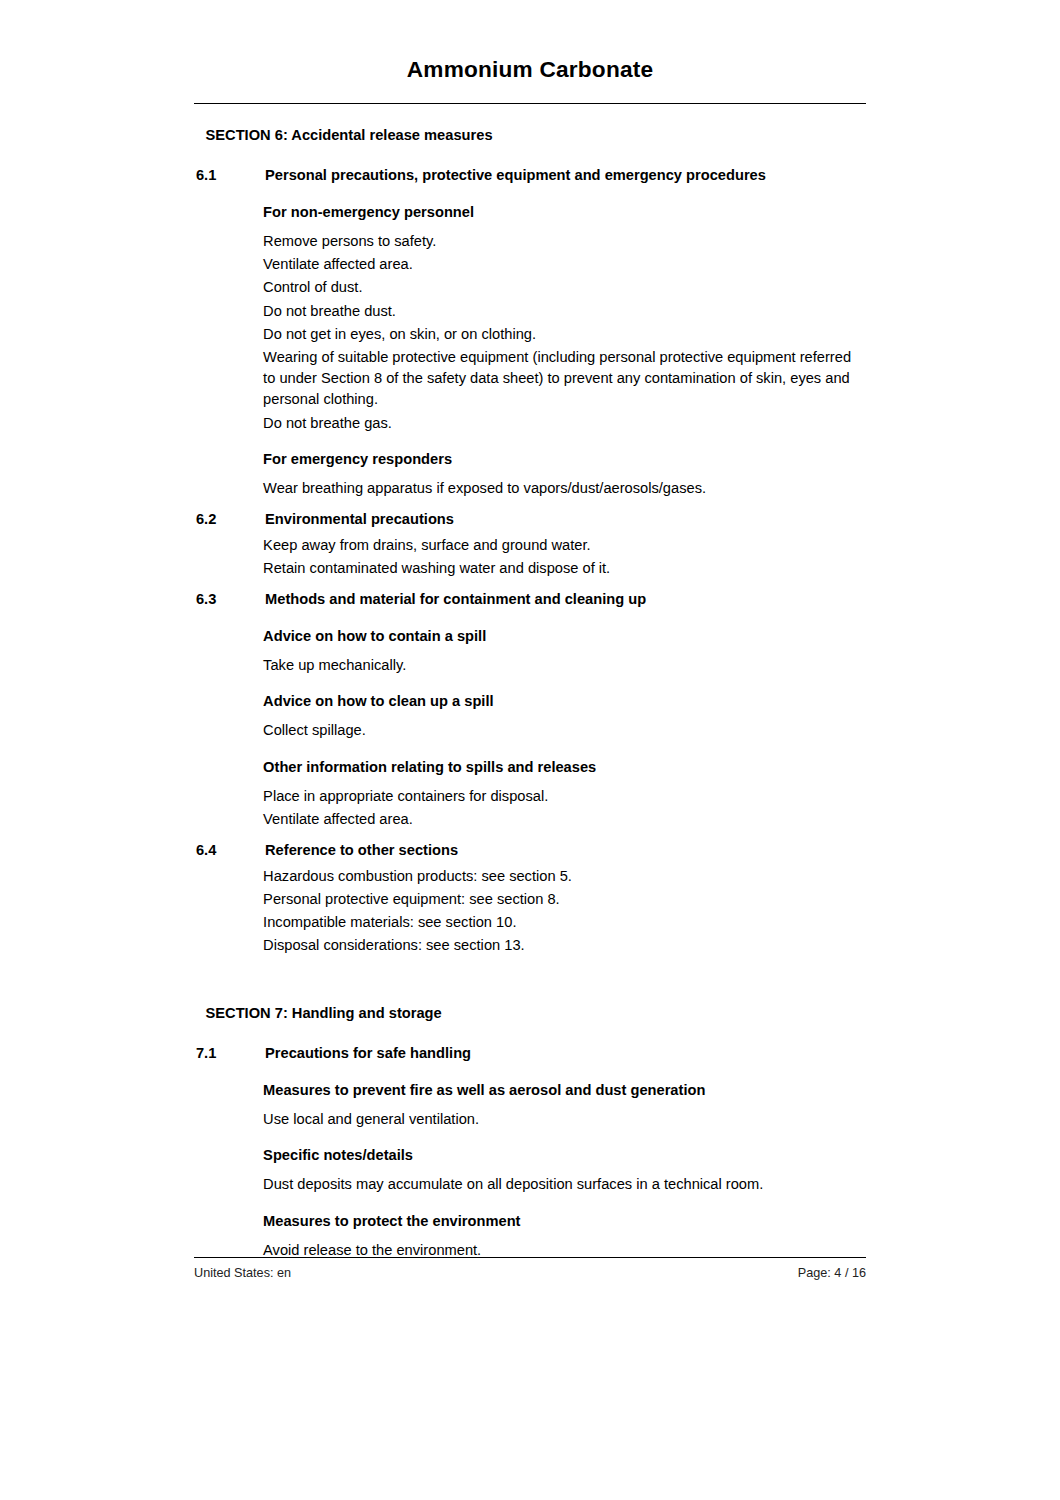Ammonium Carbonate
SECTION 6: Accidental release measures
6.1
Personal precautions, protective equipment and emergency procedures
For non-emergency personnel
Remove persons to safety.
Ventilate affected area.
Control of dust.
Do not breathe dust.
Do not get in eyes, on skin, or on clothing.
Wearing of suitable protective equipment (including personal protective equipment referred to under Section 8 of the safety data sheet) to prevent any contamination of skin, eyes and personal clothing.
Do not breathe gas.
For emergency responders
Wear breathing apparatus if exposed to vapors/dust/aerosols/gases.
6.2
Environmental precautions
Keep away from drains, surface and ground water.
Retain contaminated washing water and dispose of it.
6.3
Methods and material for containment and cleaning up
Advice on how to contain a spill
Take up mechanically.
Advice on how to clean up a spill
Collect spillage.
Other information relating to spills and releases
Place in appropriate containers for disposal.
Ventilate affected area.
6.4
Reference to other sections
Hazardous combustion products: see section 5.
Personal protective equipment: see section 8.
Incompatible materials: see section 10.
Disposal considerations: see section 13.
SECTION 7: Handling and storage
7.1
Precautions for safe handling
Measures to prevent fire as well as aerosol and dust generation
Use local and general ventilation.
Specific notes/details
Dust deposits may accumulate on all deposition surfaces in a technical room.
Measures to protect the environment
Avoid release to the environment.
United States: en Page: 4 / 16